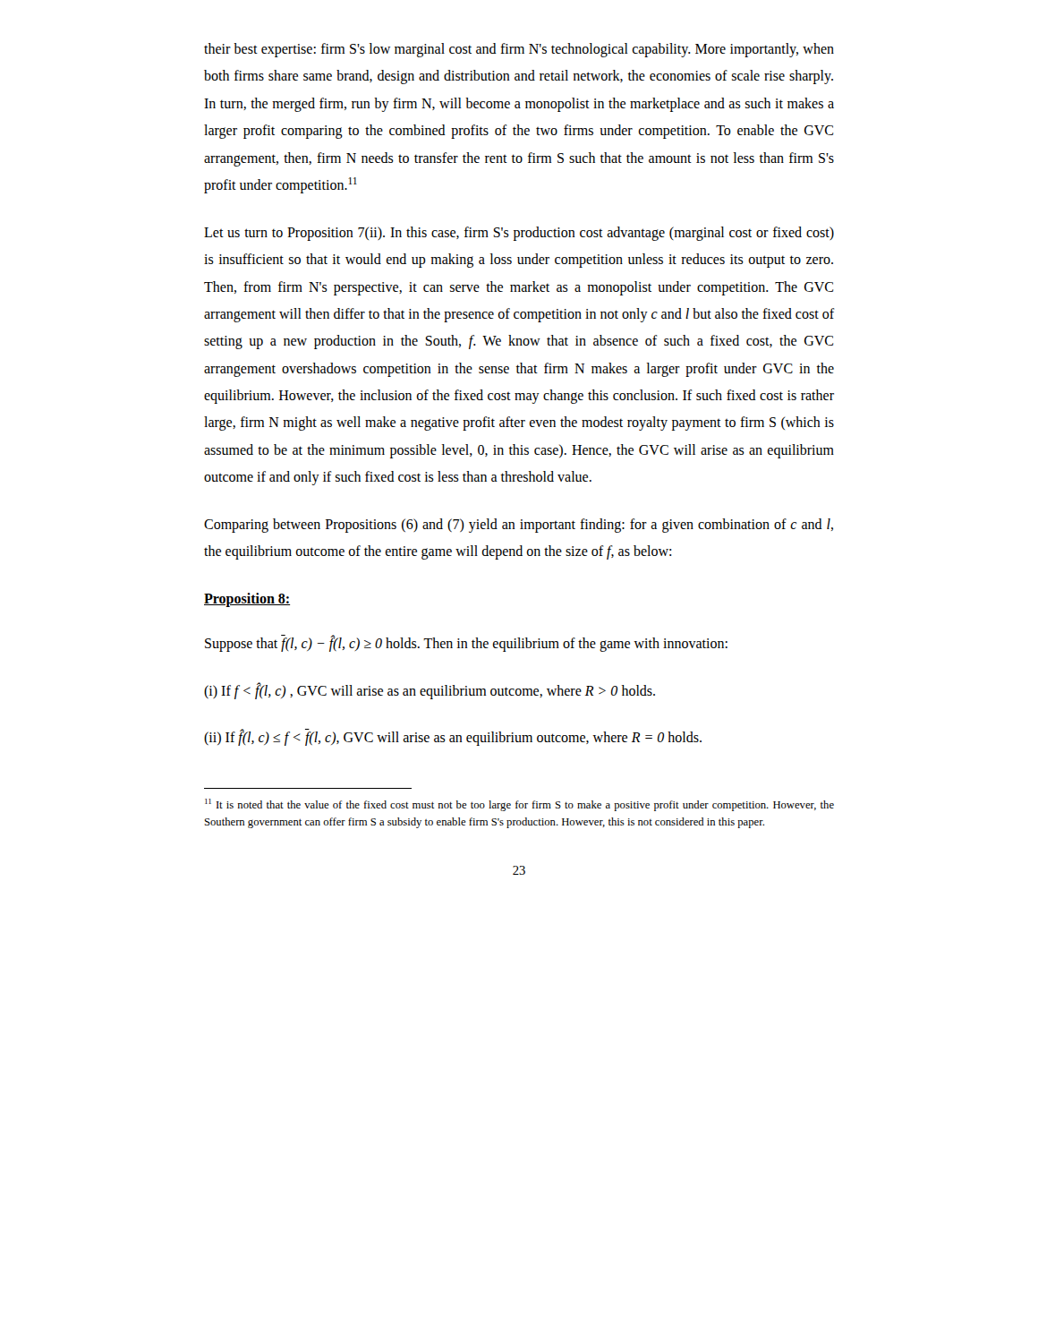their best expertise: firm S's low marginal cost and firm N's technological capability. More importantly, when both firms share same brand, design and distribution and retail network, the economies of scale rise sharply. In turn, the merged firm, run by firm N, will become a monopolist in the marketplace and as such it makes a larger profit comparing to the combined profits of the two firms under competition. To enable the GVC arrangement, then, firm N needs to transfer the rent to firm S such that the amount is not less than firm S's profit under competition.11
Let us turn to Proposition 7(ii). In this case, firm S's production cost advantage (marginal cost or fixed cost) is insufficient so that it would end up making a loss under competition unless it reduces its output to zero. Then, from firm N's perspective, it can serve the market as a monopolist under competition. The GVC arrangement will then differ to that in the presence of competition in not only c and l but also the fixed cost of setting up a new production in the South, f. We know that in absence of such a fixed cost, the GVC arrangement overshadows competition in the sense that firm N makes a larger profit under GVC in the equilibrium. However, the inclusion of the fixed cost may change this conclusion. If such fixed cost is rather large, firm N might as well make a negative profit after even the modest royalty payment to firm S (which is assumed to be at the minimum possible level, 0, in this case). Hence, the GVC will arise as an equilibrium outcome if and only if such fixed cost is less than a threshold value.
Comparing between Propositions (6) and (7) yield an important finding: for a given combination of c and l, the equilibrium outcome of the entire game will depend on the size of f, as below:
Proposition 8:
Suppose that f(l, c) − f̂(l, c) ≥ 0 holds. Then in the equilibrium of the game with innovation:
(i) If f < f̂(l, c) , GVC will arise as an equilibrium outcome, where R > 0 holds.
(ii) If f̂(l, c) ≤ f < f(l, c), GVC will arise as an equilibrium outcome, where R = 0 holds.
11 It is noted that the value of the fixed cost must not be too large for firm S to make a positive profit under competition. However, the Southern government can offer firm S a subsidy to enable firm S's production. However, this is not considered in this paper.
23